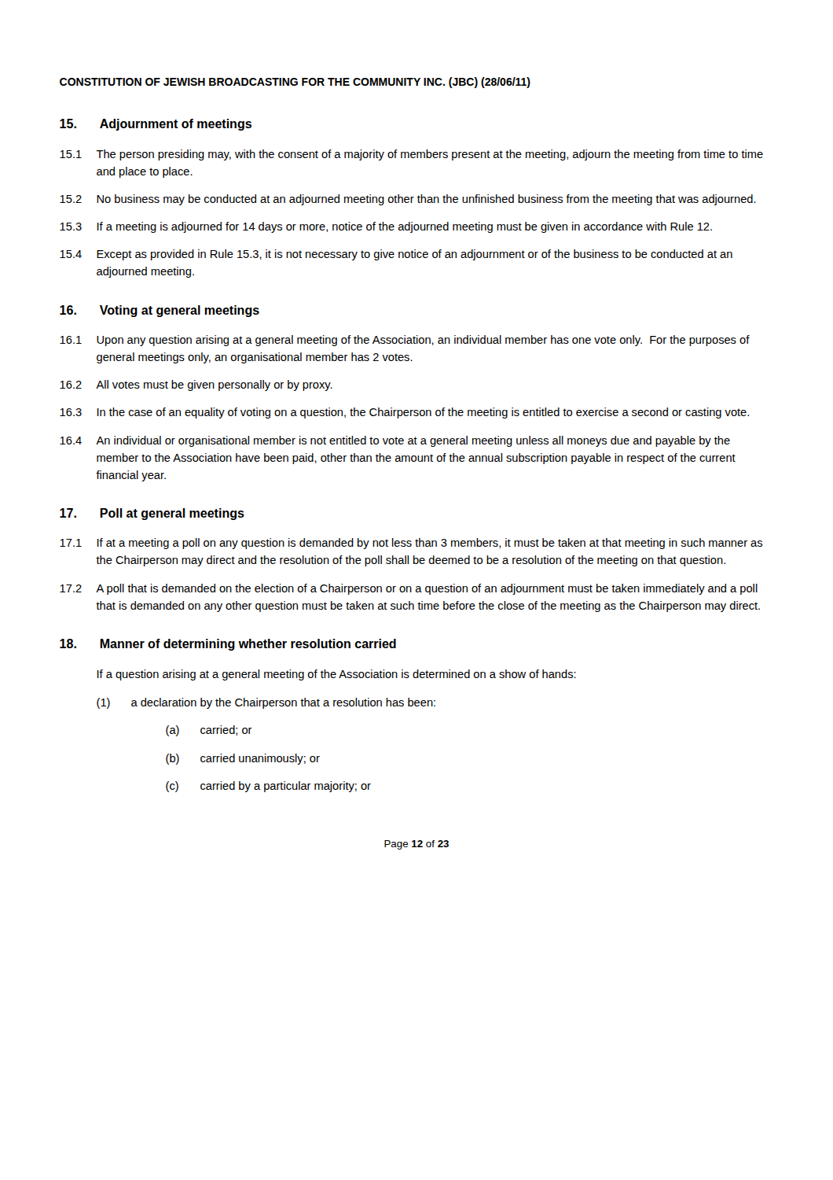CONSTITUTION OF JEWISH BROADCASTING FOR THE COMMUNITY INC. (JBC) (28/06/11)
15. Adjournment of meetings
15.1 The person presiding may, with the consent of a majority of members present at the meeting, adjourn the meeting from time to time and place to place.
15.2 No business may be conducted at an adjourned meeting other than the unfinished business from the meeting that was adjourned.
15.3 If a meeting is adjourned for 14 days or more, notice of the adjourned meeting must be given in accordance with Rule 12.
15.4 Except as provided in Rule 15.3, it is not necessary to give notice of an adjournment or of the business to be conducted at an adjourned meeting.
16. Voting at general meetings
16.1 Upon any question arising at a general meeting of the Association, an individual member has one vote only. For the purposes of general meetings only, an organisational member has 2 votes.
16.2 All votes must be given personally or by proxy.
16.3 In the case of an equality of voting on a question, the Chairperson of the meeting is entitled to exercise a second or casting vote.
16.4 An individual or organisational member is not entitled to vote at a general meeting unless all moneys due and payable by the member to the Association have been paid, other than the amount of the annual subscription payable in respect of the current financial year.
17. Poll at general meetings
17.1 If at a meeting a poll on any question is demanded by not less than 3 members, it must be taken at that meeting in such manner as the Chairperson may direct and the resolution of the poll shall be deemed to be a resolution of the meeting on that question.
17.2 A poll that is demanded on the election of a Chairperson or on a question of an adjournment must be taken immediately and a poll that is demanded on any other question must be taken at such time before the close of the meeting as the Chairperson may direct.
18. Manner of determining whether resolution carried
If a question arising at a general meeting of the Association is determined on a show of hands:
(1)
a declaration by the Chairperson that a resolution has been:
(a) carried; or
(b) carried unanimously; or
(c) carried by a particular majority; or
Page 12 of 23